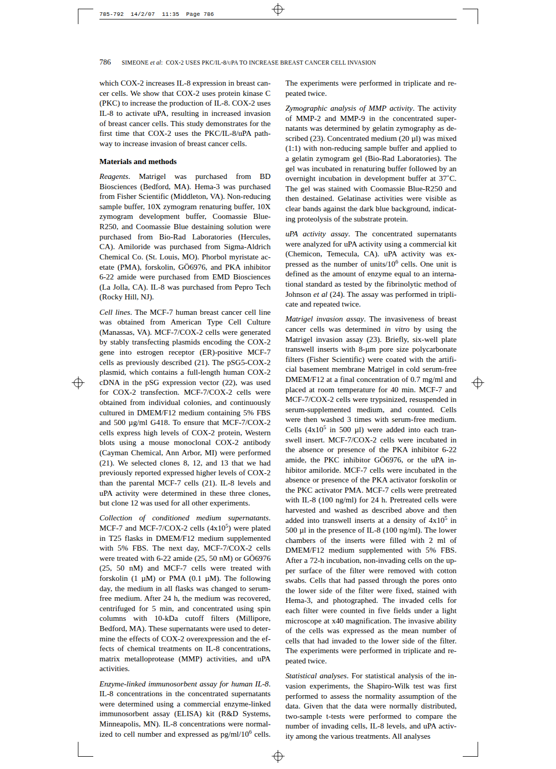785-792 14/2/07 11:35 Page 786
786 SIMEONE et al: COX-2 USES PKC/IL-8/uPA TO INCREASE BREAST CANCER CELL INVASION
which COX-2 increases IL-8 expression in breast cancer cells. We show that COX-2 uses protein kinase C (PKC) to increase the production of IL-8. COX-2 uses IL-8 to activate uPA, resulting in increased invasion of breast cancer cells. This study demonstrates for the first time that COX-2 uses the PKC/IL-8/uPA pathway to increase invasion of breast cancer cells.
Materials and methods
Reagents. Matrigel was purchased from BD Biosciences (Bedford, MA). Hema-3 was purchased from Fisher Scientific (Middleton, VA). Non-reducing sample buffer, 10X zymogram renaturing buffer, 10X zymogram development buffer, Coomassie Blue-R250, and Coomassie Blue destaining solution were purchased from Bio-Rad Laboratories (Hercules, CA). Amiloride was purchased from Sigma-Aldrich Chemical Co. (St. Louis, MO). Phorbol myristate acetate (PMA), forskolin, GÖ6976, and PKA inhibitor 6-22 amide were purchased from EMD Biosciences (La Jolla, CA). IL-8 was purchased from Pepro Tech (Rocky Hill, NJ).
Cell lines. The MCF-7 human breast cancer cell line was obtained from American Type Cell Culture (Manassas, VA). MCF-7/COX-2 cells were generated by stably transfecting plasmids encoding the COX-2 gene into estrogen receptor (ER)-positive MCF-7 cells as previously described (21). The pSG5-COX-2 plasmid, which contains a full-length human COX-2 cDNA in the pSG expression vector (22), was used for COX-2 transfection. MCF-7/COX-2 cells were obtained from individual colonies, and continuously cultured in DMEM/F12 medium containing 5% FBS and 500 µg/ml G418. To ensure that MCF-7/COX-2 cells express high levels of COX-2 protein, Western blots using a mouse monoclonal COX-2 antibody (Cayman Chemical, Ann Arbor, MI) were performed (21). We selected clones 8, 12, and 13 that we had previously reported expressed higher levels of COX-2 than the parental MCF-7 cells (21). IL-8 levels and uPA activity were determined in these three clones, but clone 12 was used for all other experiments.
Collection of conditioned medium supernatants. MCF-7 and MCF-7/COX-2 cells (4x105) were plated in T25 flasks in DMEM/F12 medium supplemented with 5% FBS. The next day, MCF-7/COX-2 cells were treated with 6-22 amide (25, 50 nM) or GÖ6976 (25, 50 nM) and MCF-7 cells were treated with forskolin (1 µM) or PMA (0.1 µM). The following day, the medium in all flasks was changed to serum-free medium. After 24 h, the medium was recovered, centrifuged for 5 min, and concentrated using spin columns with 10-kDa cutoff filters (Millipore, Bedford, MA). These supernatants were used to determine the effects of COX-2 overexpression and the effects of chemical treatments on IL-8 concentrations, matrix metalloprotease (MMP) activities, and uPA activities.
Enzyme-linked immunosorbent assay for human IL-8. IL-8 concentrations in the concentrated supernatants were determined using a commercial enzyme-linked immunosorbent assay (ELISA) kit (R&D Systems, Minneapolis, MN). IL-8 concentrations were normalized to cell number and expressed as pg/ml/106 cells. The experiments were performed in triplicate and repeated twice.
Zymographic analysis of MMP activity. The activity of MMP-2 and MMP-9 in the concentrated supernatants was determined by gelatin zymography as described (23). Concentrated medium (20 µl) was mixed (1:1) with non-reducing sample buffer and applied to a gelatin zymogram gel (Bio-Rad Laboratories). The gel was incubated in renaturing buffer followed by an overnight incubation in development buffer at 37˚C. The gel was stained with Coomassie Blue-R250 and then destained. Gelatinase activities were visible as clear bands against the dark blue background, indicating proteolysis of the substrate protein.
uPA activity assay. The concentrated supernatants were analyzed for uPA activity using a commercial kit (Chemicon, Temecula, CA). uPA activity was expressed as the number of units/106 cells. One unit is defined as the amount of enzyme equal to an international standard as tested by the fibrinolytic method of Johnson et al (24). The assay was performed in triplicate and repeated twice.
Matrigel invasion assay. The invasiveness of breast cancer cells was determined in vitro by using the Matrigel invasion assay (23). Briefly, six-well plate transwell inserts with 8-µm pore size polycarbonate filters (Fisher Scientific) were coated with the artificial basement membrane Matrigel in cold serum-free DMEM/F12 at a final concentration of 0.7 mg/ml and placed at room temperature for 40 min. MCF-7 and MCF-7/COX-2 cells were trypsinized, resuspended in serum-supplemented medium, and counted. Cells were then washed 3 times with serum-free medium. Cells (4x105 in 500 µl) were added into each transwell insert. MCF-7/COX-2 cells were incubated in the absence or presence of the PKA inhibitor 6-22 amide, the PKC inhibitor GÖ6976, or the uPA inhibitor amiloride. MCF-7 cells were incubated in the absence or presence of the PKA activator forskolin or the PKC activator PMA. MCF-7 cells were pretreated with IL-8 (100 ng/ml) for 24 h. Pretreated cells were harvested and washed as described above and then added into transwell inserts at a density of 4x105 in 500 µl in the presence of IL-8 (100 ng/ml). The lower chambers of the inserts were filled with 2 ml of DMEM/F12 medium supplemented with 5% FBS. After a 72-h incubation, non-invading cells on the upper surface of the filter were removed with cotton swabs. Cells that had passed through the pores onto the lower side of the filter were fixed, stained with Hema-3, and photographed. The invaded cells for each filter were counted in five fields under a light microscope at x40 magnification. The invasive ability of the cells was expressed as the mean number of cells that had invaded to the lower side of the filter. The experiments were performed in triplicate and repeated twice.
Statistical analyses. For statistical analysis of the invasion experiments, the Shapiro-Wilk test was first performed to assess the normality assumption of the data. Given that the data were normally distributed, two-sample t-tests were performed to compare the number of invading cells, IL-8 levels, and uPA activity among the various treatments. All analyses